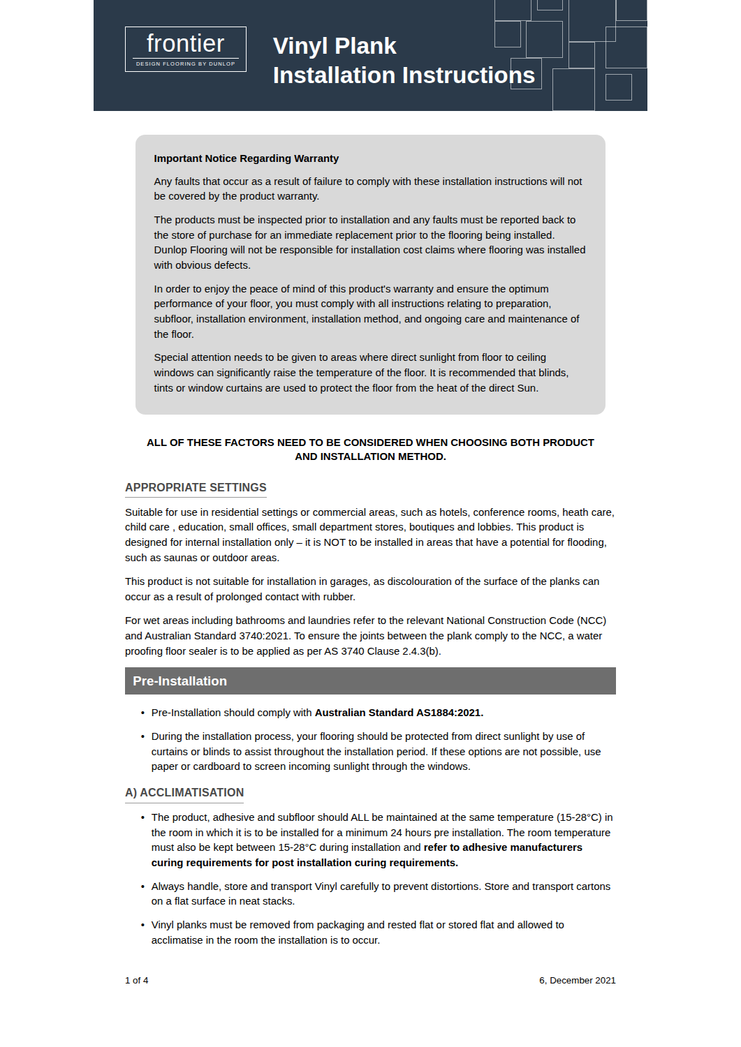frontier
DESIGN FLOORING BY DUNLOP
Vinyl Plank
Installation Instructions
Important Notice Regarding Warranty
Any faults that occur as a result of failure to comply with these installation instructions will not be covered by the product warranty.
The products must be inspected prior to installation and any faults must be reported back to the store of purchase for an immediate replacement prior to the flooring being installed. Dunlop Flooring will not be responsible for installation cost claims where flooring was installed with obvious defects.
In order to enjoy the peace of mind of this product's warranty and ensure the optimum performance of your floor, you must comply with all instructions relating to preparation, subfloor, installation environment, installation method, and ongoing care and maintenance of the floor.
Special attention needs to be given to areas where direct sunlight from floor to ceiling windows can significantly raise the temperature of the floor. It is recommended that blinds, tints or window curtains are used to protect the floor from the heat of the direct Sun.
ALL OF THESE FACTORS NEED TO BE CONSIDERED WHEN CHOOSING BOTH PRODUCT AND INSTALLATION METHOD.
APPROPRIATE SETTINGS
Suitable for use in residential settings or commercial areas, such as hotels, conference rooms, heath care, child care , education, small offices, small department stores, boutiques and lobbies. This product is designed for internal installation only – it is NOT to be installed in areas that have a potential for flooding, such as saunas or outdoor areas.
This product is not suitable for installation in garages, as discolouration of the surface of the planks can occur as a result of prolonged contact with rubber.
For wet areas including bathrooms and laundries refer to the relevant National Construction Code (NCC) and Australian Standard 3740:2021. To ensure the joints between the plank comply to the NCC, a water proofing floor sealer is to be applied as per AS 3740 Clause 2.4.3(b).
Pre-Installation
Pre-Installation should comply with Australian Standard AS1884:2021.
During the installation process, your flooring should be protected from direct sunlight by use of curtains or blinds to assist throughout the installation period. If these options are not possible, use paper or cardboard to screen incoming sunlight through the windows.
A) ACCLIMATISATION
The product, adhesive and subfloor should ALL be maintained at the same temperature (15-28°C) in the room in which it is to be installed for a minimum 24 hours pre installation. The room temperature must also be kept between 15-28°C during installation and refer to adhesive manufacturers curing requirements for post installation curing requirements.
Always handle, store and transport Vinyl carefully to prevent distortions. Store and transport cartons on a flat surface in neat stacks.
Vinyl planks must be removed from packaging and rested flat or stored flat and allowed to acclimatise in the room the installation is to occur.
1 of 4 6, December 2021